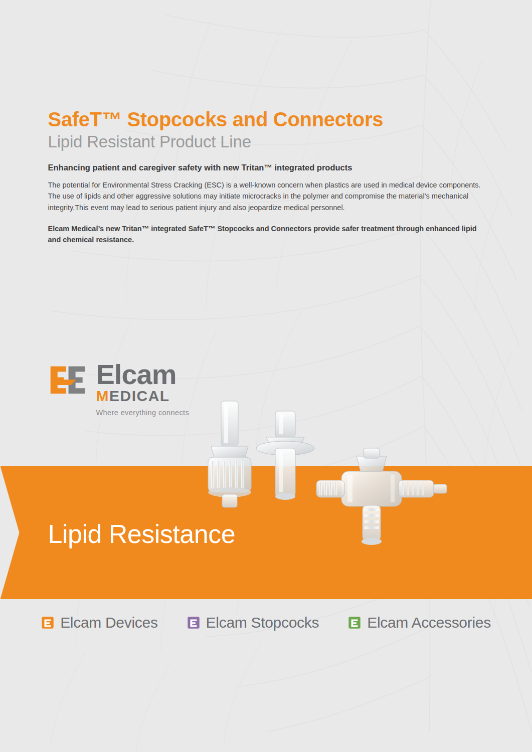SafeT™ Stopcocks and Connectors
Lipid Resistant Product Line
Enhancing patient and caregiver safety with new Tritan™ integrated products
The potential for Environmental Stress Cracking (ESC) is a well-known concern when plastics are used in medical device components. The use of lipids and other aggressive solutions may initiate microcracks in the polymer and compromise the material’s mechanical integrity.This event may lead to serious patient injury and also jeopardize medical personnel.
Elcam Medical’s new Tritan™ integrated SafeT™ Stopcocks and Connectors provide safer treatment through enhanced lipid and chemical resistance.
Elcam
MEDICAL
Where everything connects
Lipid Resistance
Elcam Devices
Elcam Stopcocks
Elcam Accessories